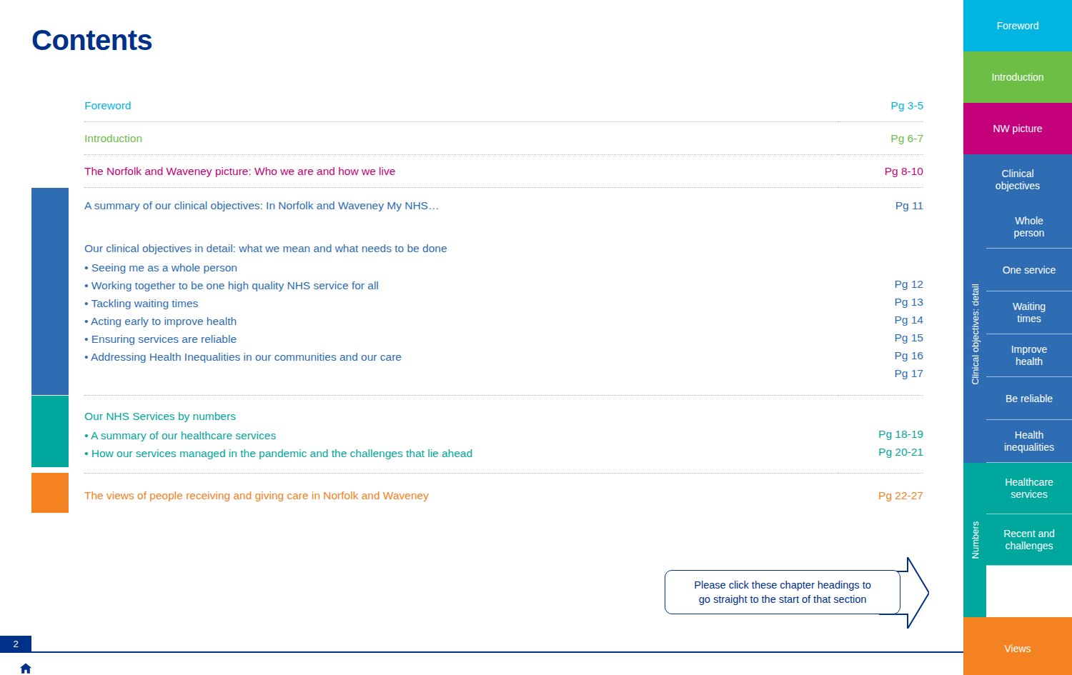Contents
| | | Foreword | Pg 3-5 |
| | | Introduction | Pg 6-7 |
| | | The Norfolk and Waveney picture: Who we are and how we live | Pg 8-10 |
| | | A summary of our clinical objectives: In Norfolk and Waveney My NHS… | Pg 11 |
| | Our clinical objectives in detail: what we mean and what needs to be done • Seeing me as a whole person • Working together to be one high quality NHS service for all • Tackling waiting times • Acting early to improve health • Ensuring services are reliable • Addressing Health Inequalities in our communities and our care | Pg 12 Pg 13 Pg 14 Pg 15 Pg 16 Pg 17 |
| | | Our NHS Services by numbers • A summary of our healthcare services • How our services managed in the pandemic and the challenges that lie ahead | Pg 18-19 Pg 20-21 |
| | | The views of people receiving and giving care in Norfolk and Waveney | Pg 22-27 |
Please click these chapter headings to
go straight to the start of that section
2
Foreword Introduction NW picture Clinical
objectives
Clinical objectives: detail
Whole
person One service Waiting
times Improve
health Be reliable Health
inequalities
Numbers
Healthcare
services Recent and
challenges Views